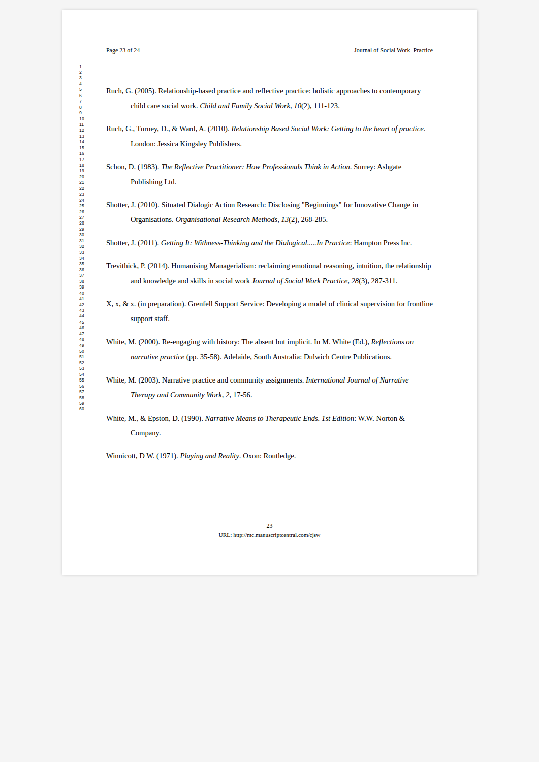Page 23 of 24
Journal of Social Work Practice
12345678910 11121314151617181920 21222324252627282930 31323334353637383940 41424344454647484950 51525354555657585960
Ruch, G. (2005). Relationship-based practice and reflective practice: holistic approaches to contemporary child care social work. Child and Family Social Work, 10(2), 111-123.
Ruch, G., Turney, D., & Ward, A. (2010). Relationship Based Social Work: Getting to the heart of practice. London: Jessica Kingsley Publishers.
Schon, D. (1983). The Reflective Practitioner: How Professionals Think in Action. Surrey: Ashgate Publishing Ltd.
Shotter, J. (2010). Situated Dialogic Action Research: Disclosing "Beginnings" for Innovative Change in Organisations. Organisational Research Methods, 13(2), 268-285.
Shotter, J. (2011). Getting It: Withness-Thinking and the Dialogical.....In Practice: Hampton Press Inc.
Trevithick, P. (2014). Humanising Managerialism: reclaiming emotional reasoning, intuition, the relationship and knowledge and skills in social work Journal of Social Work Practice, 28(3), 287-311.
X, x, & x. (in preparation). Grenfell Support Service: Developing a model of clinical supervision for frontline support staff.
White, M. (2000). Re-engaging with history: The absent but implicit. In M. White (Ed.), Reflections on narrative practice (pp. 35-58). Adelaide, South Australia: Dulwich Centre Publications.
White, M. (2003). Narrative practice and community assignments. International Journal of Narrative Therapy and Community Work, 2, 17-56.
White, M., & Epston, D. (1990). Narrative Means to Therapeutic Ends. 1st Edition: W.W. Norton & Company.
Winnicott, D W. (1971). Playing and Reality. Oxon: Routledge.
23
URL: http://mc.manuscriptcentral.com/cjsw